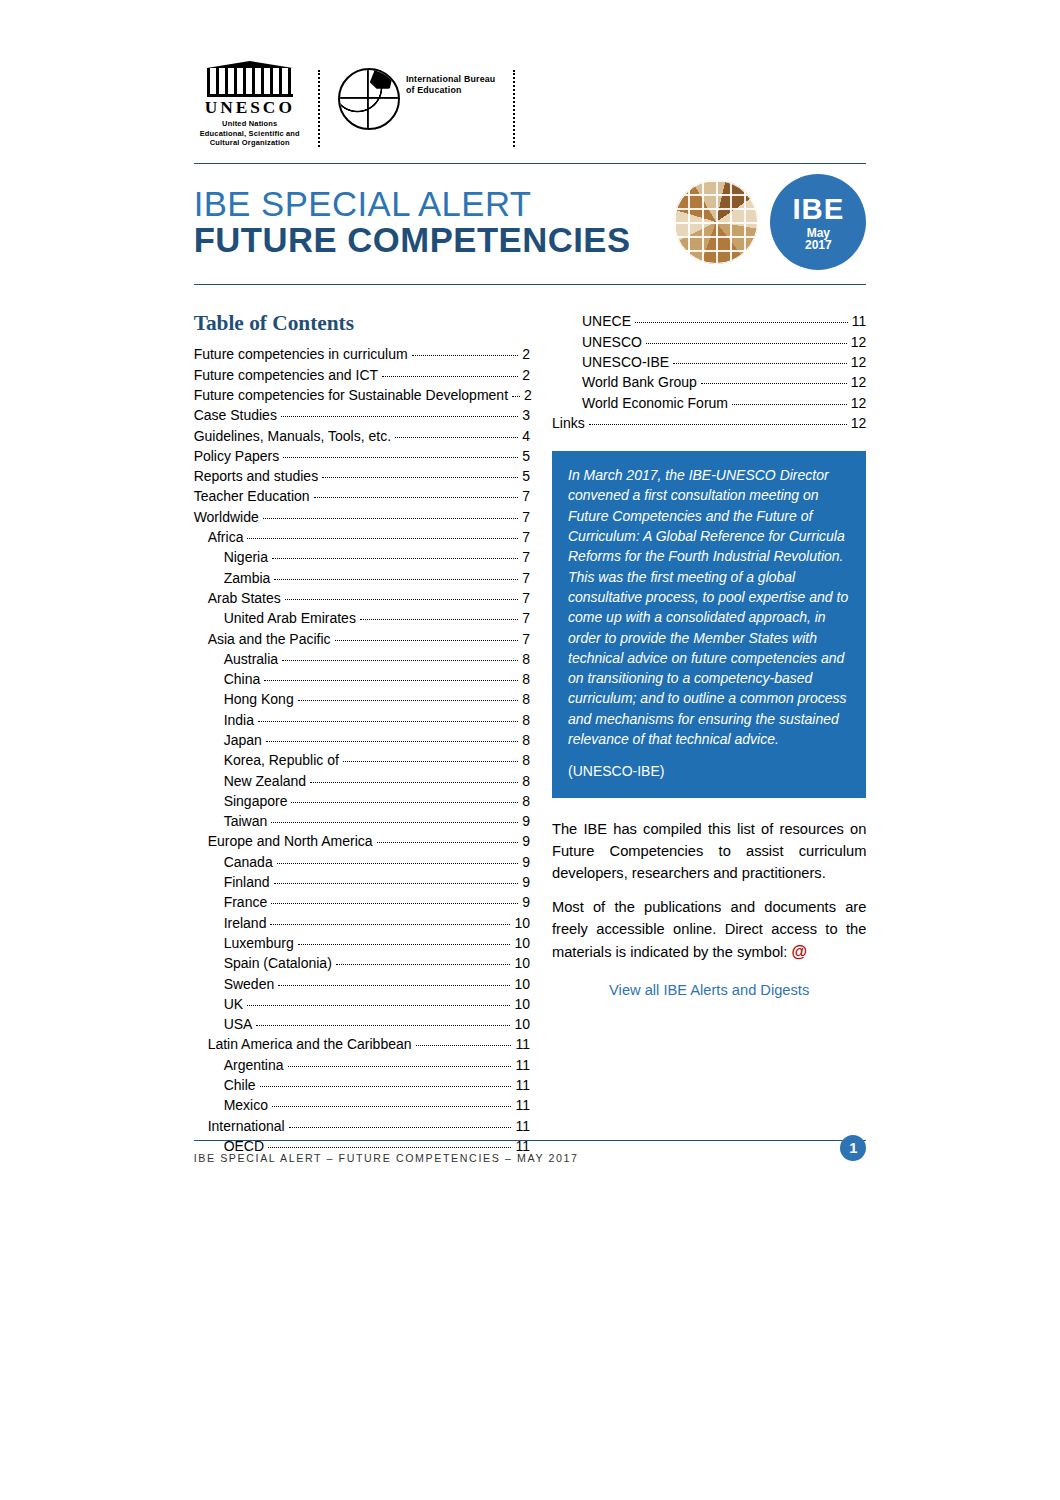UNESCO
United Nations
Educational, Scientific and
Cultural Organization
International Bureau
of Education
IBE SPECIAL ALERTFUTURE COMPETENCIES
IBE
May
2017
Table of Contents
Future competencies in curriculum 2
Future competencies and ICT 2
Future competencies for Sustainable Development 2
Case Studies 3
Guidelines, Manuals, Tools, etc. 4
Policy Papers 5
Reports and studies 5
Teacher Education 7
Worldwide 7
Africa 7
Nigeria 7
Zambia 7
Arab States 7
United Arab Emirates 7
Asia and the Pacific 7
Australia 8
China 8
Hong Kong 8
India 8
Japan 8
Korea, Republic of 8
New Zealand 8
Singapore 8
Taiwan 9
Europe and North America 9
Canada 9
Finland 9
France 9
Ireland 10
Luxemburg 10
Spain (Catalonia) 10
Sweden 10
UK 10
USA 10
Latin America and the Caribbean 11
Argentina 11
Chile 11
Mexico 11
International 11
OECD 11
UNECE 11
UNESCO 12
UNESCO-IBE 12
World Bank Group 12
World Economic Forum 12
Links 12
In March 2017, the IBE-UNESCO Director convened a first consultation meeting on Future Competencies and the Future of Curriculum: A Global Reference for Curricula Reforms for the Fourth Industrial Revolution. This was the first meeting of a global consultative process, to pool expertise and to come up with a consolidated approach, in order to provide the Member States with technical advice on future competencies and on transitioning to a competency-based curriculum; and to outline a common process and mechanisms for ensuring the sustained relevance of that technical advice.
(UNESCO-IBE)
The IBE has compiled this list of resources on Future Competencies to assist curriculum developers, researchers and practitioners.
Most of the publications and documents are freely accessible online. Direct access to the materials is indicated by the symbol: @
View all IBE Alerts and Digests
IBE SPECIAL ALERT – FUTURE COMPETENCIES – MAY 2017
1